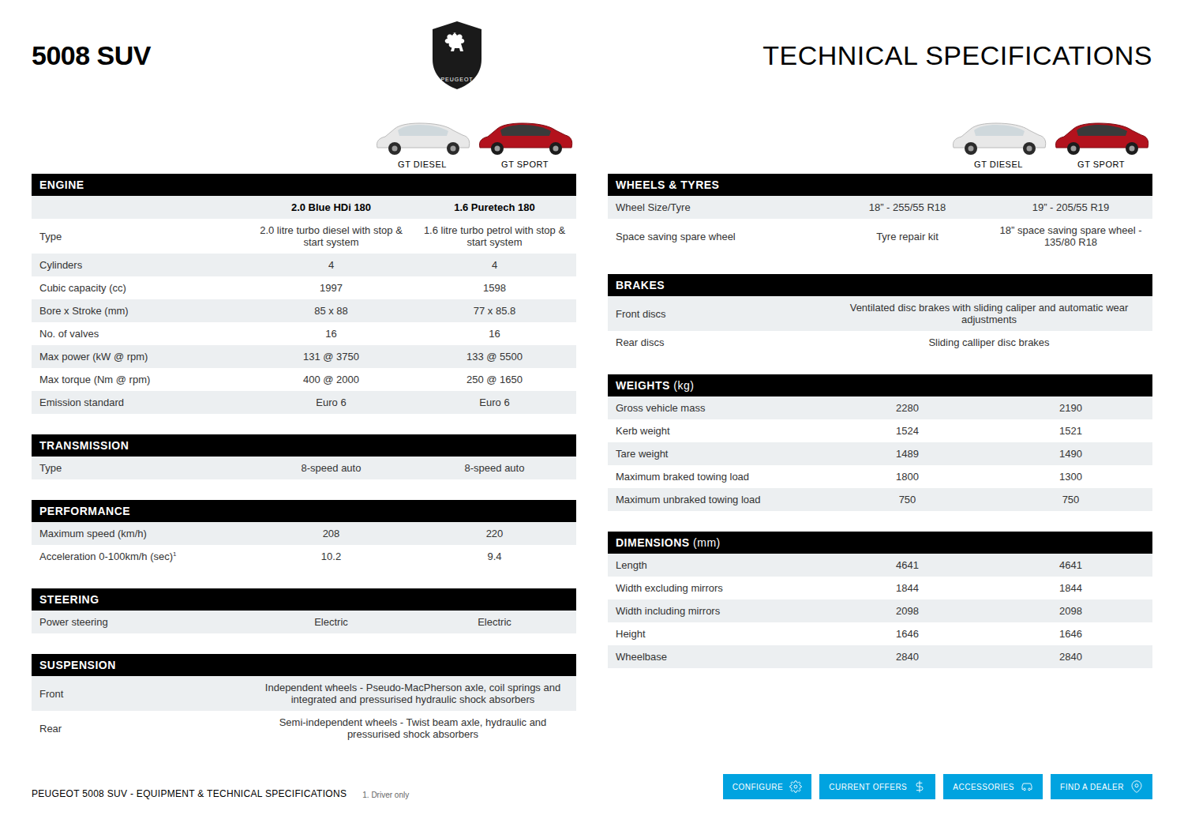5008 SUV
PEUGEOT
TECHNICAL SPECIFICATIONS
GT DIESEL
GT SPORT
ENGINE
| | 2.0 Blue HDi 180 | 1.6 Puretech 180 |
| Type | 2.0 litre turbo diesel with stop & start system | 1.6 litre turbo petrol with stop & start system |
| Cylinders | 4 | 4 |
| Cubic capacity (cc) | 1997 | 1598 |
| Bore x Stroke (mm) | 85 x 88 | 77 x 85.8 |
| No. of valves | 16 | 16 |
| Max power (kW @ rpm) | 131 @ 3750 | 133 @ 5500 |
| Max torque (Nm @ rpm) | 400 @ 2000 | 250 @ 1650 |
| Emission standard | Euro 6 | Euro 6 |
TRANSMISSION
| Type | 8-speed auto | 8-speed auto |
PERFORMANCE
| Maximum speed (km/h) | 208 | 220 |
| Acceleration 0-100km/h (sec) 1 | 10.2 | 9.4 |
STEERING
| Power steering | Electric | Electric |
SUSPENSION
| Front | Independent wheels - Pseudo-MacPherson axle, coil springs and integrated and pressurised hydraulic shock absorbers |
| Rear | Semi-independent wheels - Twist beam axle, hydraulic and pressurised shock absorbers |
GT DIESEL
GT SPORT
WHEELS & TYRES
| Wheel Size/Tyre | 18” - 255/55 R18 | 19” - 205/55 R19 |
| Space saving spare wheel | Tyre repair kit | 18” space saving spare wheel - 135/80 R18 |
BRAKES
| Front discs | Ventilated disc brakes with sliding caliper and automatic wear adjustments |
| Rear discs | Sliding calliper disc brakes |
WEIGHTS (kg)
| Gross vehicle mass | 2280 | 2190 |
| Kerb weight | 1524 | 1521 |
| Tare weight | 1489 | 1490 |
| Maximum braked towing load | 1800 | 1300 |
| Maximum unbraked towing load | 750 | 750 |
DIMENSIONS (mm)
| Length | 4641 | 4641 |
| Width excluding mirrors | 1844 | 1844 |
| Width including mirrors | 2098 | 2098 |
| Height | 1646 | 1646 |
| Wheelbase | 2840 | 2840 |
PEUGEOT 5008 SUV - EQUIPMENT & TECHNICAL SPECIFICATIONS
1. Driver only
CONFIGURE CURRENT OFFERS ACCESSORIES FIND A DEALER